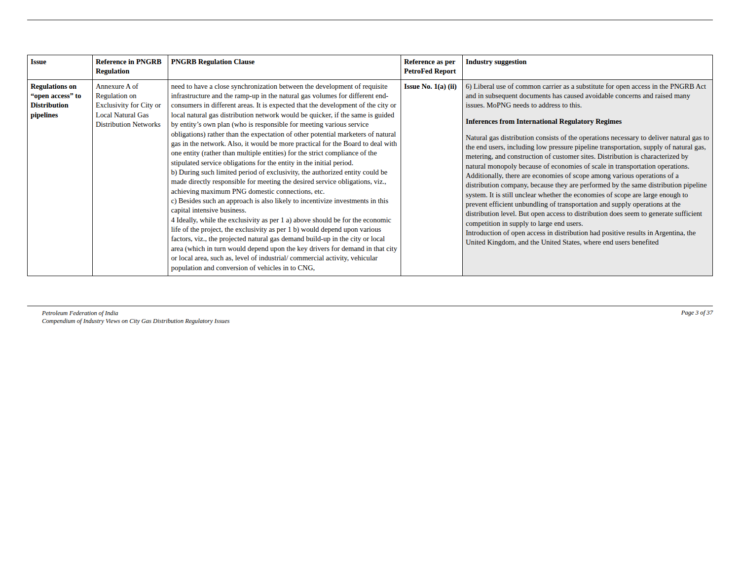| Issue | Reference in PNGRB Regulation | PNGRB Regulation Clause | Reference as per PetroFed Report | Industry suggestion |
| --- | --- | --- | --- | --- |
| Regulations on “open access” to Distribution pipelines | Annexure A of Regulation on Exclusivity for City or Local Natural Gas Distribution Networks | need to have a close synchronization between the development of requisite infrastructure and the ramp-up in the natural gas volumes for different end-consumers in different areas. It is expected that the development of the city or local natural gas distribution network would be quicker, if the same is guided by entity’s own plan (who is responsible for meeting various service obligations) rather than the expectation of other potential marketers of natural gas in the network. Also, it would be more practical for the Board to deal with one entity (rather than multiple entities) for the strict compliance of the stipulated service obligations for the entity in the initial period. b) During such limited period of exclusivity, the authorized entity could be made directly responsible for meeting the desired service obligations, viz., achieving maximum PNG domestic connections, etc. c) Besides such an approach is also likely to incentivize investments in this capital intensive business. 4 Ideally, while the exclusivity as per 1 a) above should be for the economic life of the project, the exclusivity as per 1 b) would depend upon various factors, viz., the projected natural gas demand build-up in the city or local area (which in turn would depend upon the key drivers for demand in that city or local area, such as, level of industrial/ commercial activity, vehicular population and conversion of vehicles in to CNG, | Issue No. 1(a) (ii) | 6) Liberal use of common carrier as a substitute for open access in the PNGRB Act and in subsequent documents has caused avoidable concerns and raised many issues. MoPNG needs to address to this. Inferences from International Regulatory Regimes Natural gas distribution consists of the operations necessary to deliver natural gas to the end users, including low pressure pipeline transportation, supply of natural gas, metering, and construction of customer sites. Distribution is characterized by natural monopoly because of economies of scale in transportation operations. Additionally, there are economies of scope among various operations of a distribution company, because they are performed by the same distribution pipeline system. It is still unclear whether the economies of scope are large enough to prevent efficient unbundling of transportation and supply operations at the distribution level. But open access to distribution does seem to generate sufficient competition in supply to large end users. Introduction of open access in distribution had positive results in Argentina, the United Kingdom, and the United States, where end users benefited |
Petroleum Federation of India
Compendium of Industry Views on City Gas Distribution Regulatory Issues
Page 3 of 37